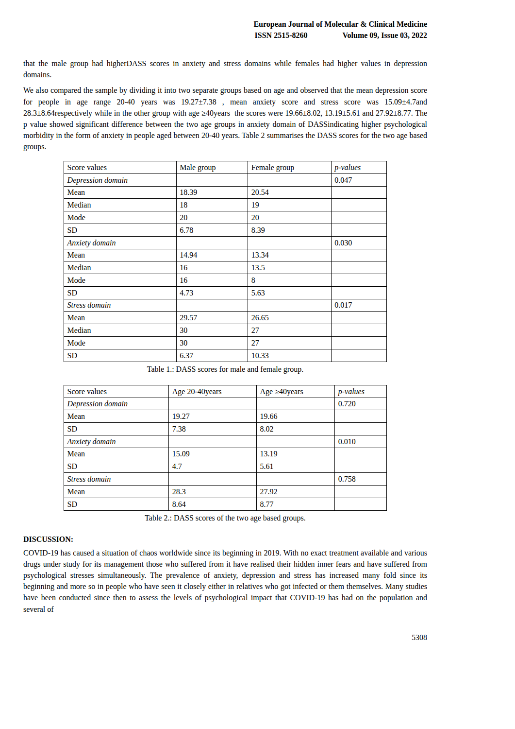European Journal of Molecular & Clinical Medicine ISSN 2515-8260 Volume 09, Issue 03, 2022
that the male group had higherDASS scores in anxiety and stress domains while females had higher values in depression domains.
We also compared the sample by dividing it into two separate groups based on age and observed that the mean depression score for people in age range 20-40 years was 19.27±7.38 , mean anxiety score and stress score was 15.09±4.7and 28.3±8.64respectively while in the other group with age ≥40years the scores were 19.66±8.02, 13.19±5.61 and 27.92±8.77. The p value showed significant difference between the two age groups in anxiety domain of DASSindicating higher psychological morbidity in the form of anxiety in people aged between 20-40 years. Table 2 summarises the DASS scores for the two age based groups.
| Score values | Male group | Female group | p-values |
| Depression domain | | | 0.047 |
| Mean | 18.39 | 20.54 | |
| Median | 18 | 19 | |
| Mode | 20 | 20 | |
| SD | 6.78 | 8.39 | |
| Anxiety domain | | | 0.030 |
| Mean | 14.94 | 13.34 | |
| Median | 16 | 13.5 | |
| Mode | 16 | 8 | |
| SD | 4.73 | 5.63 | |
| Stress domain | | | 0.017 |
| Mean | 29.57 | 26.65 | |
| Median | 30 | 27 | |
| Mode | 30 | 27 | |
| SD | 6.37 | 10.33 | |
Table 1.: DASS scores for male and female group.
| Score values | Age 20-40years | Age ≥40years | p-values |
| Depression domain | | | 0.720 |
| Mean | 19.27 | 19.66 | |
| SD | 7.38 | 8.02 | |
| Anxiety domain | | | 0.010 |
| Mean | 15.09 | 13.19 | |
| SD | 4.7 | 5.61 | |
| Stress domain | | | 0.758 |
| Mean | 28.3 | 27.92 | |
| SD | 8.64 | 8.77 | |
Table 2.: DASS scores of the two age based groups.
Discussion:
COVID-19 has caused a situation of chaos worldwide since its beginning in 2019. With no exact treatment available and various drugs under study for its management those who suffered from it have realised their hidden inner fears and have suffered from psychological stresses simultaneously. The prevalence of anxiety, depression and stress has increased many fold since its beginning and more so in people who have seen it closely either in relatives who got infected or them themselves. Many studies have been conducted since then to assess the levels of psychological impact that COVID-19 has had on the population and several of
5308